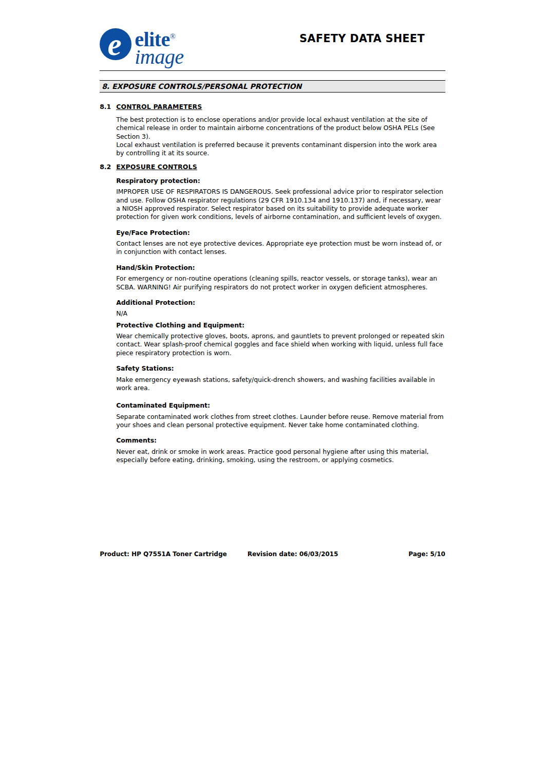e
elite®
image
SAFETY DATA SHEET
8. EXPOSURE CONTROLS/PERSONAL PROTECTION
8.1
CONTROL PARAMETERS
The best protection is to enclose operations and/or provide local exhaust ventilation at the site of chemical release in order to maintain airborne concentrations of the product below OSHA PELs (See Section 3).
Local exhaust ventilation is preferred because it prevents contaminant dispersion into the work area by controlling it at its source.
8.2
EXPOSURE CONTROLS
Respiratory protection:
IMPROPER USE OF RESPIRATORS IS DANGEROUS. Seek professional advice prior to respirator selection and use. Follow OSHA respirator regulations (29 CFR 1910.134 and 1910.137) and, if necessary, wear a NIOSH approved respirator. Select respirator based on its suitability to provide adequate worker protection for given work conditions, levels of airborne contamination, and sufficient levels of oxygen.
Eye/Face Protection:
Contact lenses are not eye protective devices. Appropriate eye protection must be worn instead of, or in conjunction with contact lenses.
Hand/Skin Protection:
For emergency or non-routine operations (cleaning spills, reactor vessels, or storage tanks), wear an SCBA. WARNING! Air purifying respirators do not protect worker in oxygen deficient atmospheres.
Additional Protection:
N/A
Protective Clothing and Equipment:
Wear chemically protective gloves, boots, aprons, and gauntlets to prevent prolonged or repeated skin contact. Wear splash-proof chemical goggles and face shield when working with liquid, unless full face piece respiratory protection is worn.
Safety Stations:
Make emergency eyewash stations, safety/quick-drench showers, and washing facilities available in work area.
Contaminated Equipment:
Separate contaminated work clothes from street clothes. Launder before reuse. Remove material from your shoes and clean personal protective equipment. Never take home contaminated clothing.
Comments:
Never eat, drink or smoke in work areas. Practice good personal hygiene after using this material, especially before eating, drinking, smoking, using the restroom, or applying cosmetics.
Product: HP Q7551A Toner Cartridge
Revision date: 06/03/2015
Page: 5/10